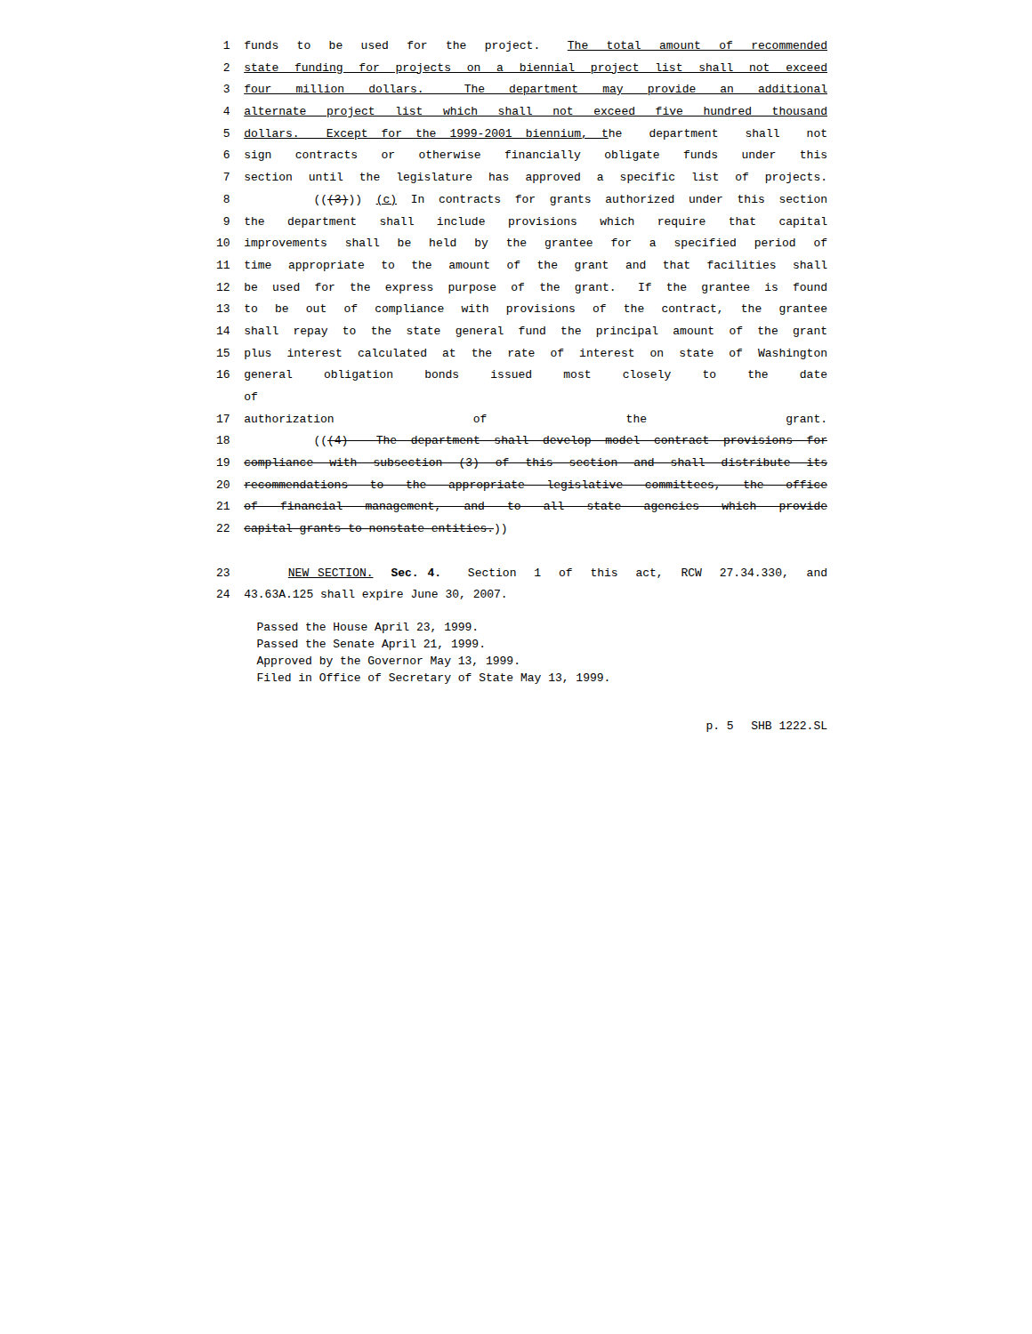1 funds to be used for the project. The total amount of recommended
2 state funding for projects on a biennial project list shall not exceed
3 four million dollars. The department may provide an additional
4 alternate project list which shall not exceed five hundred thousand
5 dollars. Except for the 1999-2001 biennium, the department shall not
6 sign contracts or otherwise financially obligate funds under this
7 section until the legislature has approved a specific list of projects.
8 (((3))) (c) In contracts for grants authorized under this section
9 the department shall include provisions which require that capital
10 improvements shall be held by the grantee for a specified period of
11 time appropriate to the amount of the grant and that facilities shall
12 be used for the express purpose of the grant. If the grantee is found
13 to be out of compliance with provisions of the contract, the grantee
14 shall repay to the state general fund the principal amount of the grant
15 plus interest calculated at the rate of interest on state of Washington
16 general obligation bonds issued most closely to the date of
17 authorization of the grant.
18 (((4) The department shall develop model contract provisions for
19 compliance with subsection (3) of this section and shall distribute its
20 recommendations to the appropriate legislative committees, the office
21 of financial management, and to all state agencies which provide
22 capital grants to nonstate entities.))
23 NEW SECTION. Sec. 4. Section 1 of this act, RCW 27.34.330, and
2443.63A.125 shall expire June 30, 2007.
Passed the House April 23, 1999.
Passed the Senate April 21, 1999.
Approved by the Governor May 13, 1999.
Filed in Office of Secretary of State May 13, 1999.
p. 5 SHB 1222.SL